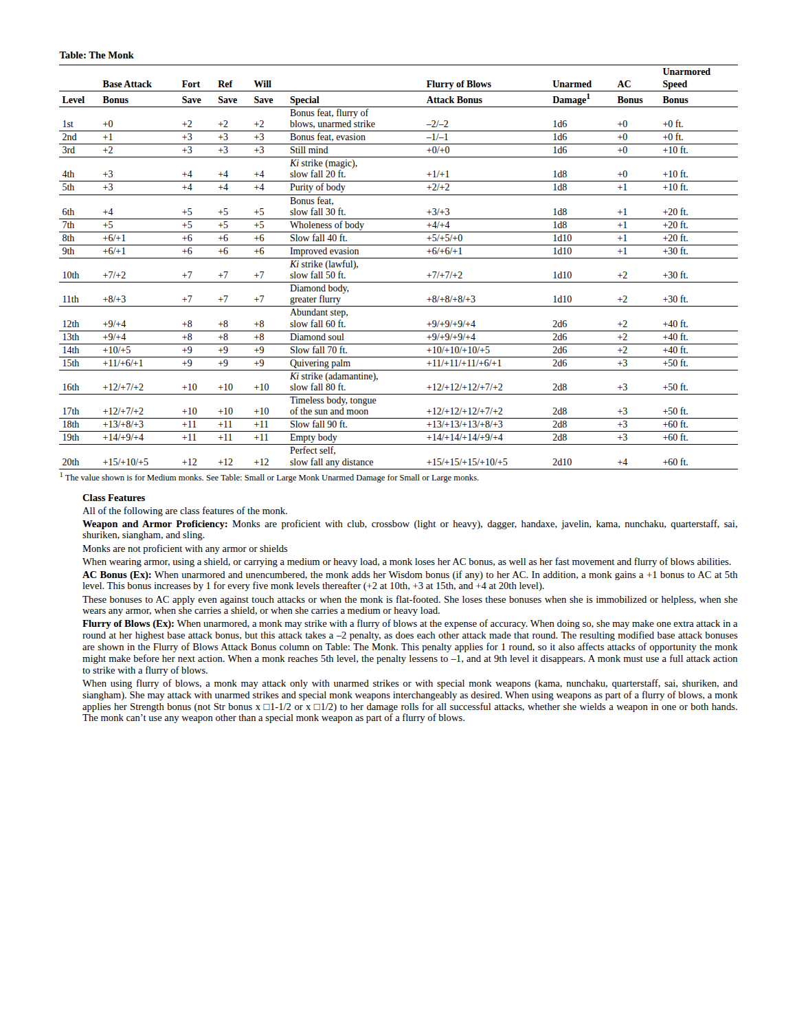Table: The Monk
| | | | | | | | | | Unarmored |
| --- | --- | --- | --- | --- | --- | --- | --- | --- | --- |
| | Base Attack | Fort | Ref | Will | | Flurry of Blows | Unarmed | AC | Speed |
| Level | Bonus | Save | Save | Save | Special | Attack Bonus | Damage 1 | Bonus | Bonus |
| 1st | +0 | +2 | +2 | +2 | Bonus feat, flurry of blows, unarmed strike | –2/–2 | 1d6 | +0 | +0 ft. |
| 2nd | +1 | +3 | +3 | +3 | Bonus feat, evasion | –1/–1 | 1d6 | +0 | +0 ft. |
| 3rd | +2 | +3 | +3 | +3 | Still mind | +0/+0 | 1d6 | +0 | +10 ft. |
| 4th | +3 | +4 | +4 | +4 | Ki strike (magic), slow fall 20 ft. | +1/+1 | 1d8 | +0 | +10 ft. |
| 5th | +3 | +4 | +4 | +4 | Purity of body | +2/+2 | 1d8 | +1 | +10 ft. |
| 6th | +4 | +5 | +5 | +5 | Bonus feat, slow fall 30 ft. | +3/+3 | 1d8 | +1 | +20 ft. |
| 7th | +5 | +5 | +5 | +5 | Wholeness of body | +4/+4 | 1d8 | +1 | +20 ft. |
| 8th | +6/+1 | +6 | +6 | +6 | Slow fall 40 ft. | +5/+5/+0 | 1d10 | +1 | +20 ft. |
| 9th | +6/+1 | +6 | +6 | +6 | Improved evasion | +6/+6/+1 | 1d10 | +1 | +30 ft. |
| 10th | +7/+2 | +7 | +7 | +7 | Ki strike (lawful), slow fall 50 ft. | +7/+7/+2 | 1d10 | +2 | +30 ft. |
| 11th | +8/+3 | +7 | +7 | +7 | Diamond body, greater flurry | +8/+8/+8/+3 | 1d10 | +2 | +30 ft. |
| 12th | +9/+4 | +8 | +8 | +8 | Abundant step, slow fall 60 ft. | +9/+9/+9/+4 | 2d6 | +2 | +40 ft. |
| 13th | +9/+4 | +8 | +8 | +8 | Diamond soul | +9/+9/+9/+4 | 2d6 | +2 | +40 ft. |
| 14th | +10/+5 | +9 | +9 | +9 | Slow fall 70 ft. | +10/+10/+10/+5 | 2d6 | +2 | +40 ft. |
| 15th | +11/+6/+1 | +9 | +9 | +9 | Quivering palm | +11/+11/+11/+6/+1 | 2d6 | +3 | +50 ft. |
| 16th | +12/+7/+2 | +10 | +10 | +10 | Ki strike (adamantine), slow fall 80 ft. | +12/+12/+12/+7/+2 | 2d8 | +3 | +50 ft. |
| 17th | +12/+7/+2 | +10 | +10 | +10 | Timeless body, tongue of the sun and moon | +12/+12/+12/+7/+2 | 2d8 | +3 | +50 ft. |
| 18th | +13/+8/+3 | +11 | +11 | +11 | Slow fall 90 ft. | +13/+13/+13/+8/+3 | 2d8 | +3 | +60 ft. |
| 19th | +14/+9/+4 | +11 | +11 | +11 | Empty body | +14/+14/+14/+9/+4 | 2d8 | +3 | +60 ft. |
| 20th | +15/+10/+5 | +12 | +12 | +12 | Perfect self, slow fall any distance | +15/+15/+15/+10/+5 | 2d10 | +4 | +60 ft. |
1 The value shown is for Medium monks. See Table: Small or Large Monk Unarmed Damage for Small or Large monks.
Class Features
All of the following are class features of the monk.
Weapon and Armor Proficiency: Monks are proficient with club, crossbow (light or heavy), dagger, handaxe, javelin, kama, nunchaku, quarterstaff, sai, shuriken, siangham, and sling.
Monks are not proficient with any armor or shields
When wearing armor, using a shield, or carrying a medium or heavy load, a monk loses her AC bonus, as well as her fast movement and flurry of blows abilities.
AC Bonus (Ex): When unarmored and unencumbered, the monk adds her Wisdom bonus (if any) to her AC. In addition, a monk gains a +1 bonus to AC at 5th level. This bonus increases by 1 for every five monk levels thereafter (+2 at 10th, +3 at 15th, and +4 at 20th level).
These bonuses to AC apply even against touch attacks or when the monk is flat-footed. She loses these bonuses when she is immobilized or helpless, when she wears any armor, when she carries a shield, or when she carries a medium or heavy load.
Flurry of Blows (Ex): When unarmored, a monk may strike with a flurry of blows at the expense of accuracy. When doing so, she may make one extra attack in a round at her highest base attack bonus, but this attack takes a –2 penalty, as does each other attack made that round. The resulting modified base attack bonuses are shown in the Flurry of Blows Attack Bonus column on Table: The Monk. This penalty applies for 1 round, so it also affects attacks of opportunity the monk might make before her next action. When a monk reaches 5th level, the penalty lessens to –1, and at 9th level it disappears. A monk must use a full attack action to strike with a flurry of blows.
When using flurry of blows, a monk may attack only with unarmed strikes or with special monk weapons (kama, nunchaku, quarterstaff, sai, shuriken, and siangham). She may attack with unarmed strikes and special monk weapons interchangeably as desired. When using weapons as part of a flurry of blows, a monk applies her Strength bonus (not Str bonus x □1-1/2 or x □1/2) to her damage rolls for all successful attacks, whether she wields a weapon in one or both hands. The monk can’t use any weapon other than a special monk weapon as part of a flurry of blows.